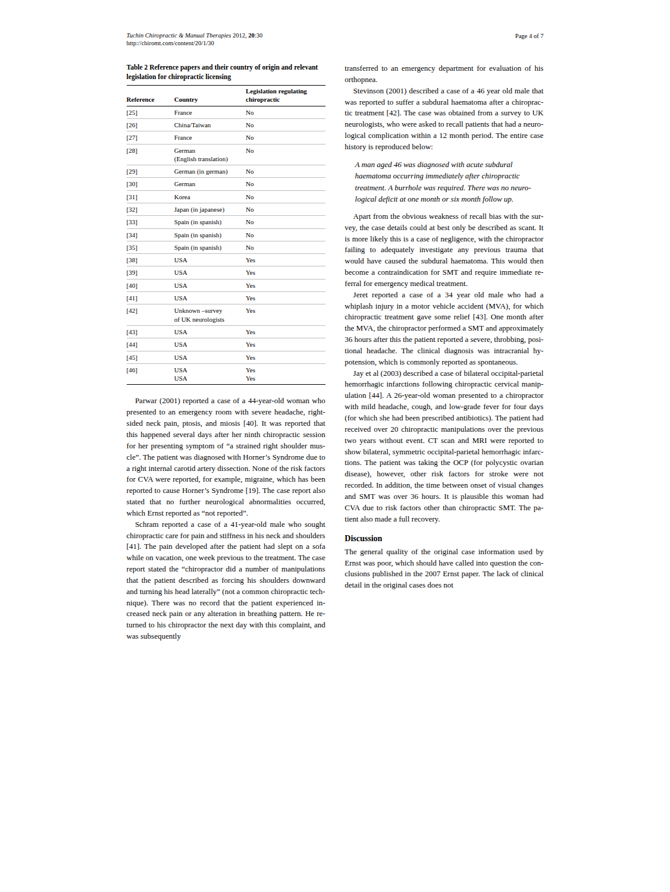Tuchin Chiropractic & Manual Therapies 2012, 20:30
http://chiromt.com/content/20/1/30
Page 4 of 7
Table 2 Reference papers and their country of origin and relevant legislation for chiropractic licensing
| Reference | Country | Legislation regulating chiropractic |
| --- | --- | --- |
| [25] | France | No |
| [26] | China/Taiwan | No |
| [27] | France | No |
| [28] | German (English translation) | No |
| [29] | German (in german) | No |
| [30] | German | No |
| [31] | Korea | No |
| [32] | Japan (in japanese) | No |
| [33] | Spain (in spanish) | No |
| [34] | Spain (in spanish) | No |
| [35] | Spain (in spanish) | No |
| [38] | USA | Yes |
| [39] | USA | Yes |
| [40] | USA | Yes |
| [41] | USA | Yes |
| [42] | Unknown –survey of UK neurologists | Yes |
| [43] | USA | Yes |
| [44] | USA | Yes |
| [45] | USA | Yes |
| [46] | USA USA | Yes Yes |
Parwar (2001) reported a case of a 44-year-old woman who presented to an emergency room with severe headache, right-sided neck pain, ptosis, and miosis [40]. It was reported that this happened several days after her ninth chiropractic session for her presenting symptom of “a strained right shoulder muscle”. The patient was diagnosed with Horner’s Syndrome due to a right internal carotid artery dissection. None of the risk factors for CVA were reported, for example, migraine, which has been reported to cause Horner’s Syndrome [19]. The case report also stated that no further neurological abnormalities occurred, which Ernst reported as “not reported”.
Schram reported a case of a 41-year-old male who sought chiropractic care for pain and stiffness in his neck and shoulders [41]. The pain developed after the patient had slept on a sofa while on vacation, one week previous to the treatment. The case report stated the “chiropractor did a number of manipulations that the patient described as forcing his shoulders downward and turning his head laterally” (not a common chiropractic technique). There was no record that the patient experienced increased neck pain or any alteration in breathing pattern. He returned to his chiropractor the next day with this complaint, and was subsequently
transferred to an emergency department for evaluation of his orthopnea.
Stevinson (2001) described a case of a 46 year old male that was reported to suffer a subdural haematoma after a chiropractic treatment [42]. The case was obtained from a survey to UK neurologists, who were asked to recall patients that had a neurological complication within a 12 month period. The entire case history is reproduced below:
A man aged 46 was diagnosed with acute subdural haematoma occurring immediately after chiropractic treatment. A burrhole was required. There was no neurological deficit at one month or six month follow up.
Apart from the obvious weakness of recall bias with the survey, the case details could at best only be described as scant. It is more likely this is a case of negligence, with the chiropractor failing to adequately investigate any previous trauma that would have caused the subdural haematoma. This would then become a contraindication for SMT and require immediate referral for emergency medical treatment.
Jeret reported a case of a 34 year old male who had a whiplash injury in a motor vehicle accident (MVA), for which chiropractic treatment gave some relief [43]. One month after the MVA, the chiropractor performed a SMT and approximately 36 hours after this the patient reported a severe, throbbing, positional headache. The clinical diagnosis was intracranial hypotension, which is commonly reported as spontaneous.
Jay et al (2003) described a case of bilateral occipital-parietal hemorrhagic infarctions following chiropractic cervical manipulation [44]. A 26-year-old woman presented to a chiropractor with mild headache, cough, and low-grade fever for four days (for which she had been prescribed antibiotics). The patient had received over 20 chiropractic manipulations over the previous two years without event. CT scan and MRI were reported to show bilateral, symmetric occipital-parietal hemorrhagic infarctions. The patient was taking the OCP (for polycystic ovarian disease), however, other risk factors for stroke were not recorded. In addition, the time between onset of visual changes and SMT was over 36 hours. It is plausible this woman had CVA due to risk factors other than chiropractic SMT. The patient also made a full recovery.
Discussion
The general quality of the original case information used by Ernst was poor, which should have called into question the conclusions published in the 2007 Ernst paper. The lack of clinical detail in the original cases does not